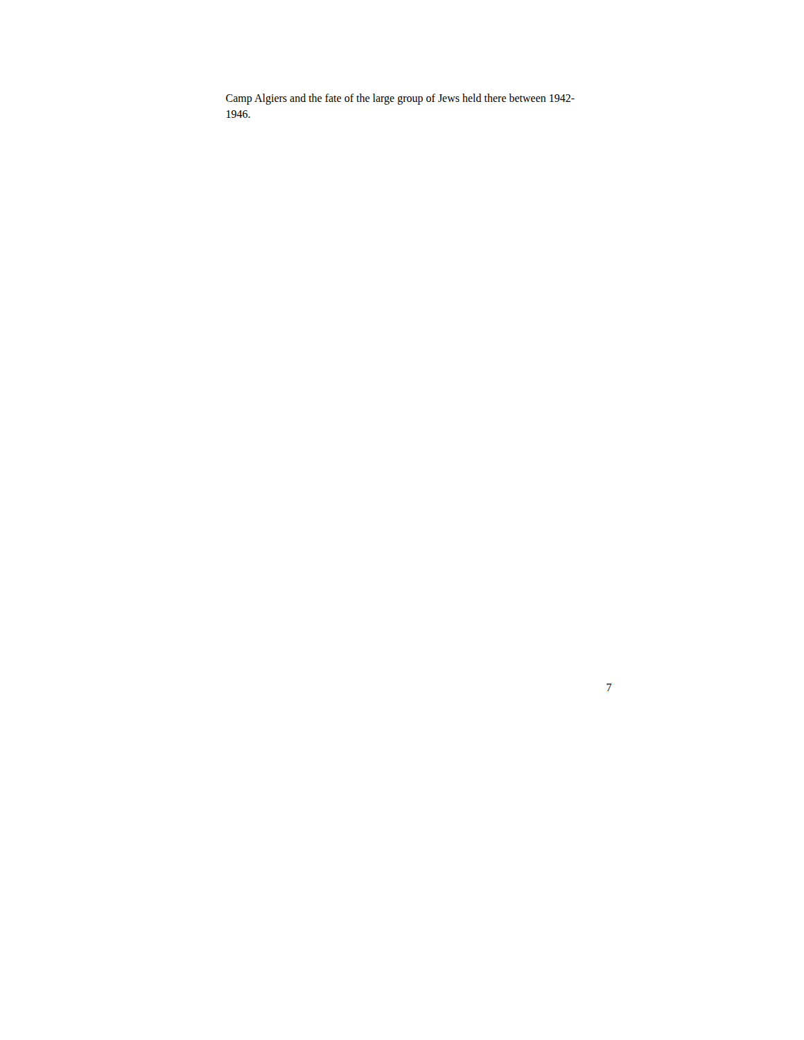Camp Algiers and the fate of the large group of Jews held there between 1942-1946.
7